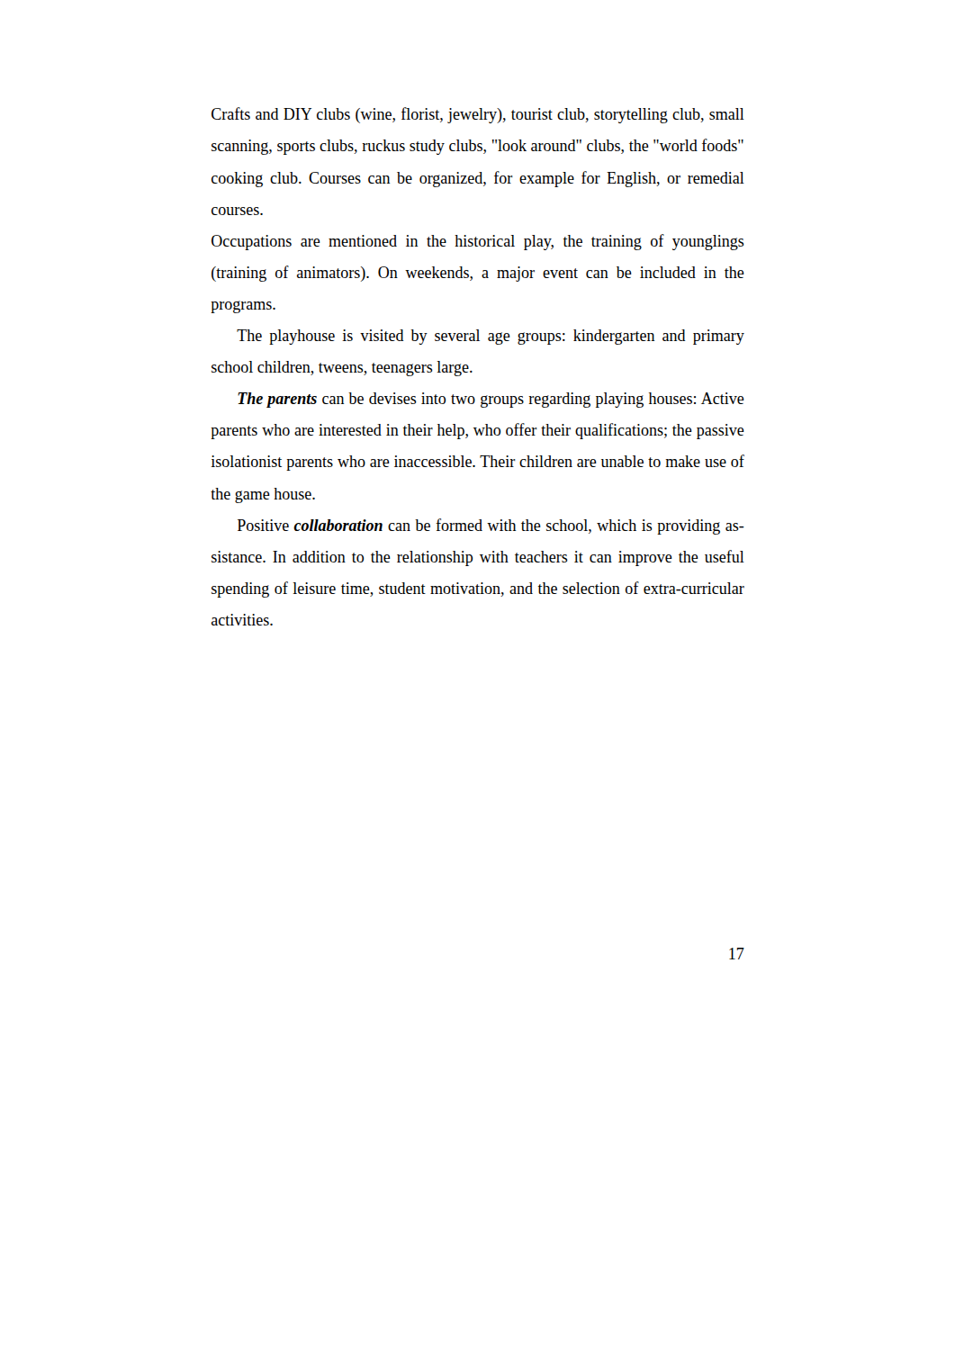Crafts and DIY clubs (wine, florist, jewelry), tourist club, storytelling club, small scanning, sports clubs, ruckus study clubs, "look around" clubs, the "world foods" cooking club. Courses can be organized, for example for English, or remedial courses.
Occupations are mentioned in the historical play, the training of younglings (training of animators). On weekends, a major event can be included in the programs.
The playhouse is visited by several age groups: kindergarten and primary school children, tweens, teenagers large.
The parents can be devises into two groups regarding playing houses: Active parents who are interested in their help, who offer their qualifications; the passive isolationist parents who are inaccessible. Their children are unable to make use of the game house.
Positive collaboration can be formed with the school, which is providing assistance. In addition to the relationship with teachers it can improve the useful spending of leisure time, student motivation, and the selection of extra-curricular activities.
17